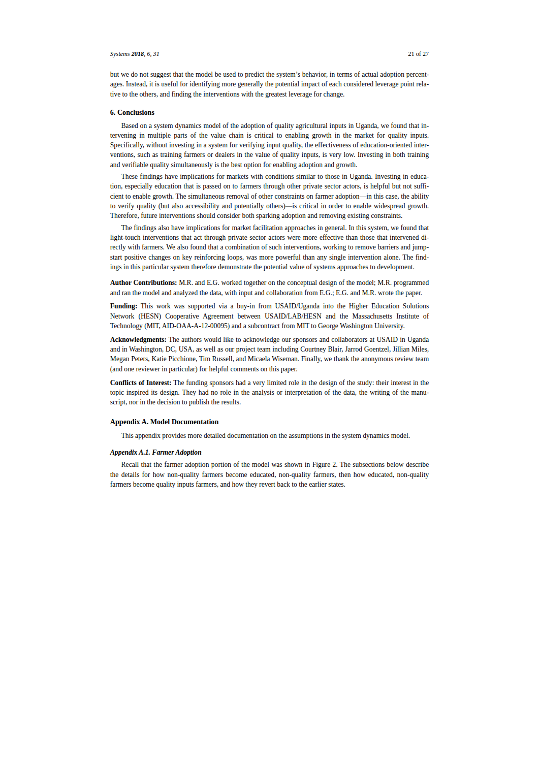Systems 2018, 6, 31
21 of 27
but we do not suggest that the model be used to predict the system’s behavior, in terms of actual adoption percentages. Instead, it is useful for identifying more generally the potential impact of each considered leverage point relative to the others, and finding the interventions with the greatest leverage for change.
6. Conclusions
Based on a system dynamics model of the adoption of quality agricultural inputs in Uganda, we found that intervening in multiple parts of the value chain is critical to enabling growth in the market for quality inputs. Specifically, without investing in a system for verifying input quality, the effectiveness of education-oriented interventions, such as training farmers or dealers in the value of quality inputs, is very low. Investing in both training and verifiable quality simultaneously is the best option for enabling adoption and growth.
These findings have implications for markets with conditions similar to those in Uganda. Investing in education, especially education that is passed on to farmers through other private sector actors, is helpful but not sufficient to enable growth. The simultaneous removal of other constraints on farmer adoption—in this case, the ability to verify quality (but also accessibility and potentially others)—is critical in order to enable widespread growth. Therefore, future interventions should consider both sparking adoption and removing existing constraints.
The findings also have implications for market facilitation approaches in general. In this system, we found that light-touch interventions that act through private sector actors were more effective than those that intervened directly with farmers. We also found that a combination of such interventions, working to remove barriers and jump-start positive changes on key reinforcing loops, was more powerful than any single intervention alone. The findings in this particular system therefore demonstrate the potential value of systems approaches to development.
Author Contributions: M.R. and E.G. worked together on the conceptual design of the model; M.R. programmed and ran the model and analyzed the data, with input and collaboration from E.G.; E.G. and M.R. wrote the paper.
Funding: This work was supported via a buy-in from USAID/Uganda into the Higher Education Solutions Network (HESN) Cooperative Agreement between USAID/LAB/HESN and the Massachusetts Institute of Technology (MIT, AID-OAA-A-12-00095) and a subcontract from MIT to George Washington University.
Acknowledgments: The authors would like to acknowledge our sponsors and collaborators at USAID in Uganda and in Washington, DC, USA, as well as our project team including Courtney Blair, Jarrod Goentzel, Jillian Miles, Megan Peters, Katie Picchione, Tim Russell, and Micaela Wiseman. Finally, we thank the anonymous review team (and one reviewer in particular) for helpful comments on this paper.
Conflicts of Interest: The funding sponsors had a very limited role in the design of the study: their interest in the topic inspired its design. They had no role in the analysis or interpretation of the data, the writing of the manuscript, nor in the decision to publish the results.
Appendix A. Model Documentation
This appendix provides more detailed documentation on the assumptions in the system dynamics model.
Appendix A.1. Farmer Adoption
Recall that the farmer adoption portion of the model was shown in Figure 2. The subsections below describe the details for how non-quality farmers become educated, non-quality farmers, then how educated, non-quality farmers become quality inputs farmers, and how they revert back to the earlier states.